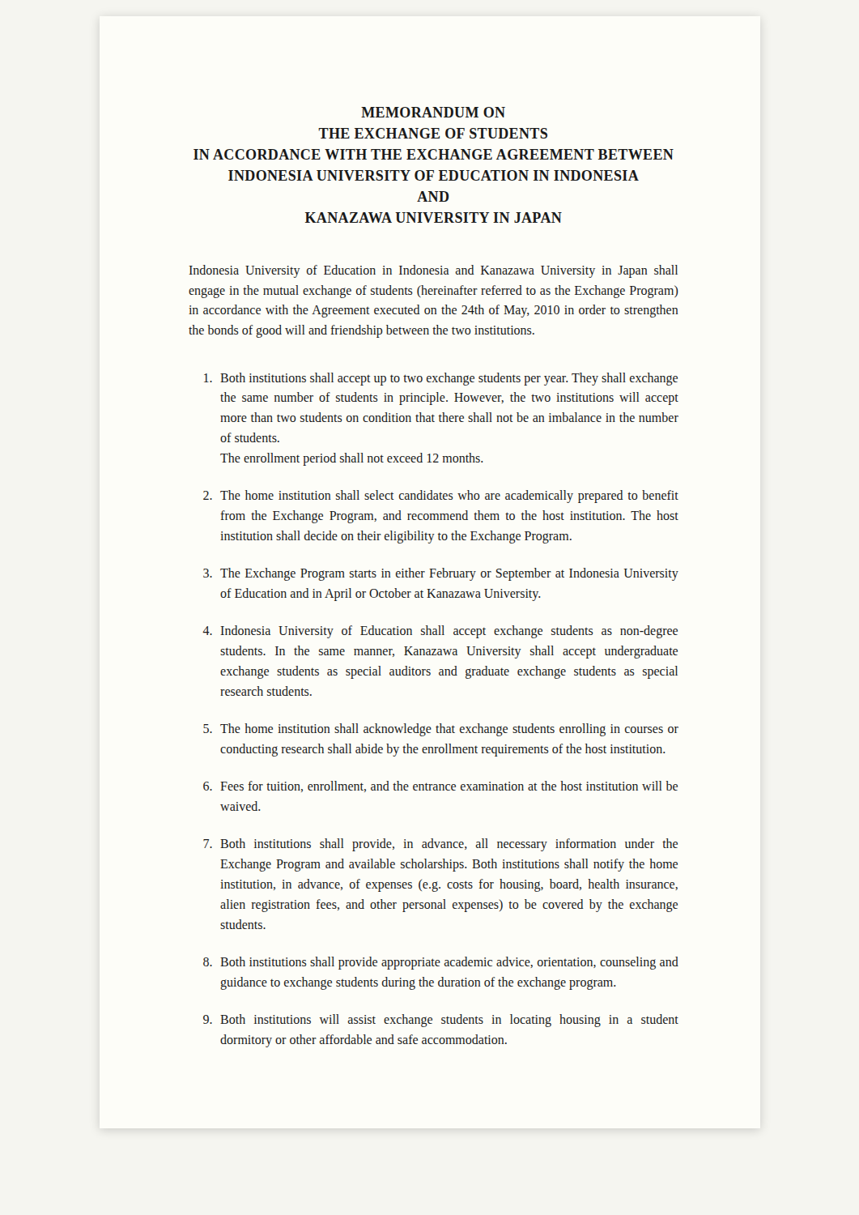Memorandum on
the Exchange of Students
in Accordance with the Exchange Agreement Between
Indonesia University of Education in Indonesia
and
Kanazawa University in Japan
Indonesia University of Education in Indonesia and Kanazawa University in Japan shall engage in the mutual exchange of students (hereinafter referred to as the Exchange Program) in accordance with the Agreement executed on the 24th of May, 2010 in order to strengthen the bonds of good will and friendship between the two institutions.
Both institutions shall accept up to two exchange students per year. They shall exchange the same number of students in principle. However, the two institutions will accept more than two students on condition that there shall not be an imbalance in the number of students.
The enrollment period shall not exceed 12 months.
The home institution shall select candidates who are academically prepared to benefit from the Exchange Program, and recommend them to the host institution. The host institution shall decide on their eligibility to the Exchange Program.
The Exchange Program starts in either February or September at Indonesia University of Education and in April or October at Kanazawa University.
Indonesia University of Education shall accept exchange students as non-degree students. In the same manner, Kanazawa University shall accept undergraduate exchange students as special auditors and graduate exchange students as special research students.
The home institution shall acknowledge that exchange students enrolling in courses or conducting research shall abide by the enrollment requirements of the host institution.
Fees for tuition, enrollment, and the entrance examination at the host institution will be waived.
Both institutions shall provide, in advance, all necessary information under the Exchange Program and available scholarships. Both institutions shall notify the home institution, in advance, of expenses (e.g. costs for housing, board, health insurance, alien registration fees, and other personal expenses) to be covered by the exchange students.
Both institutions shall provide appropriate academic advice, orientation, counseling and guidance to exchange students during the duration of the exchange program.
Both institutions will assist exchange students in locating housing in a student dormitory or other affordable and safe accommodation.